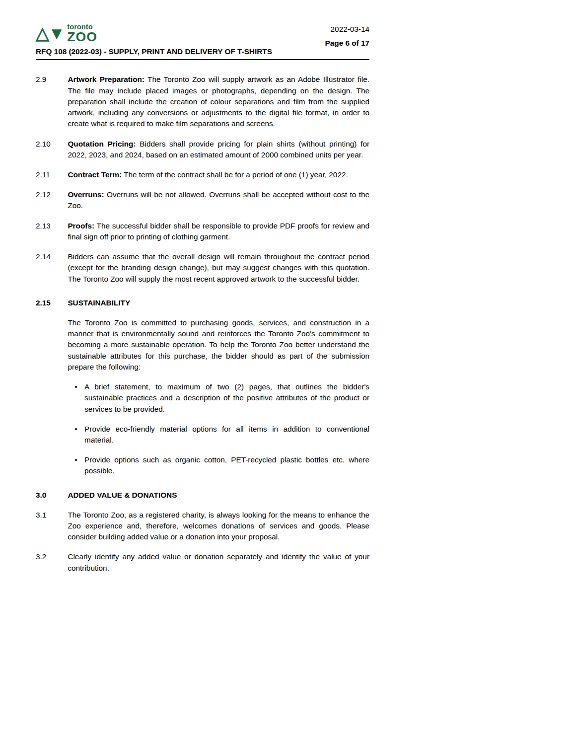△▼ toronto ZOO
RFQ 108 (2022-03) - SUPPLY, PRINT AND DELIVERY OF T-SHIRTS
2022-03-14
Page 6 of 17
2.9
Artwork Preparation: The Toronto Zoo will supply artwork as an Adobe Illustrator file. The file may include placed images or photographs, depending on the design. The preparation shall include the creation of colour separations and film from the supplied artwork, including any conversions or adjustments to the digital file format, in order to create what is required to make film separations and screens.
2.10
Quotation Pricing: Bidders shall provide pricing for plain shirts (without printing) for 2022, 2023, and 2024, based on an estimated amount of 2000 combined units per year.
2.11
Contract Term: The term of the contract shall be for a period of one (1) year, 2022.
2.12
Overruns: Overruns will be not allowed. Overruns shall be accepted without cost to the Zoo.
2.13
Proofs: The successful bidder shall be responsible to provide PDF proofs for review and final sign off prior to printing of clothing garment.
2.14
Bidders can assume that the overall design will remain throughout the contract period (except for the branding design change), but may suggest changes with this quotation. The Toronto Zoo will supply the most recent approved artwork to the successful bidder.
2.15
SUSTAINABILITY
The Toronto Zoo is committed to purchasing goods, services, and construction in a manner that is environmentally sound and reinforces the Toronto Zoo's commitment to becoming a more sustainable operation. To help the Toronto Zoo better understand the sustainable attributes for this purchase, the bidder should as part of the submission prepare the following:
A brief statement, to maximum of two (2) pages, that outlines the bidder's sustainable practices and a description of the positive attributes of the product or services to be provided.
Provide eco-friendly material options for all items in addition to conventional material.
Provide options such as organic cotton, PET-recycled plastic bottles etc. where possible.
3.0
ADDED VALUE & DONATIONS
3.1
The Toronto Zoo, as a registered charity, is always looking for the means to enhance the Zoo experience and, therefore, welcomes donations of services and goods. Please consider building added value or a donation into your proposal.
3.2
Clearly identify any added value or donation separately and identify the value of your contribution.